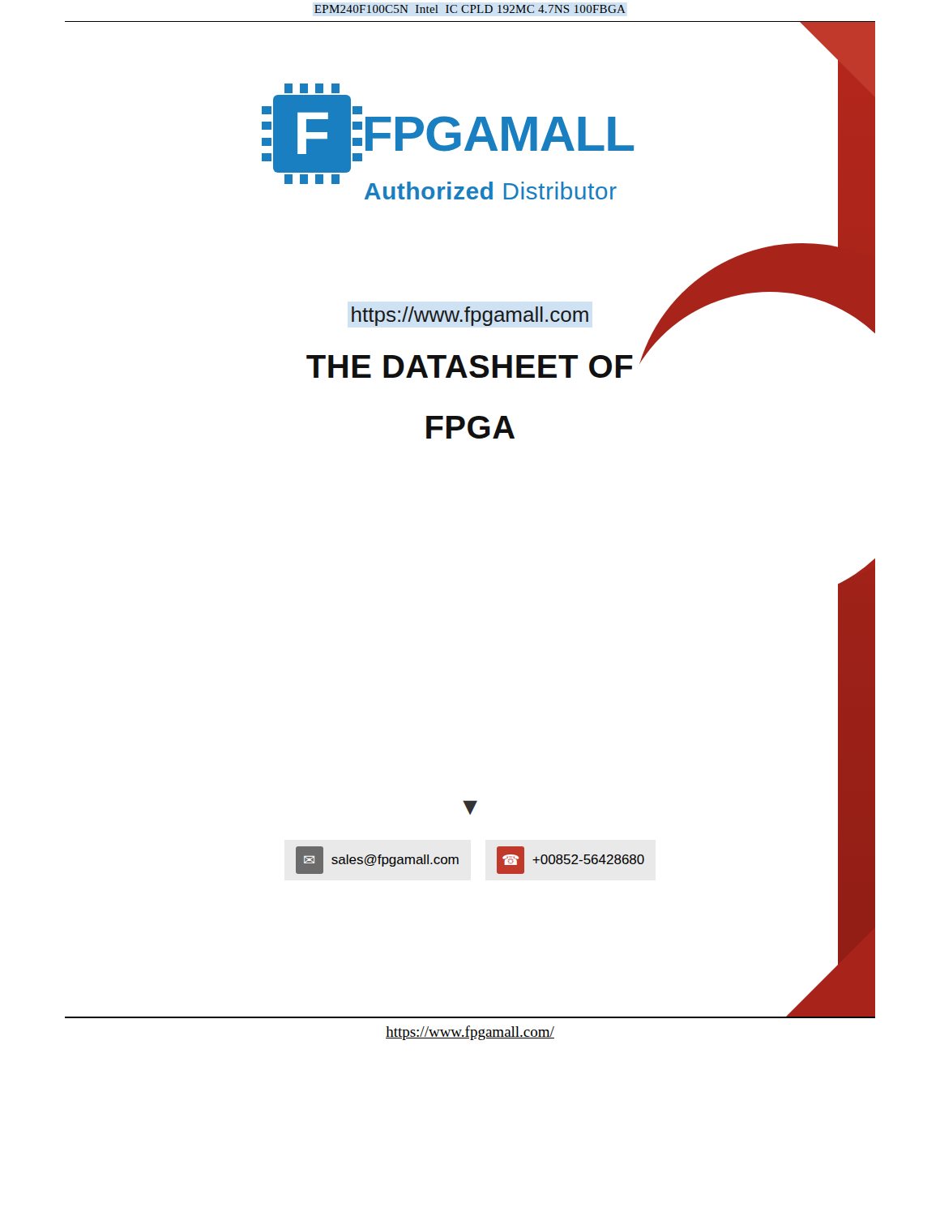EPM240F100C5N Intel IC CPLD 192MC 4.7NS 100FBGA
F
FPGAMALL
Authorized Distributor
https://www.fpgamall.com
THE DATASHEET OF FPGA
▼
✉
sales@fpgamall.com
☎
+00852-56428680
https://www.fpgamall.com/